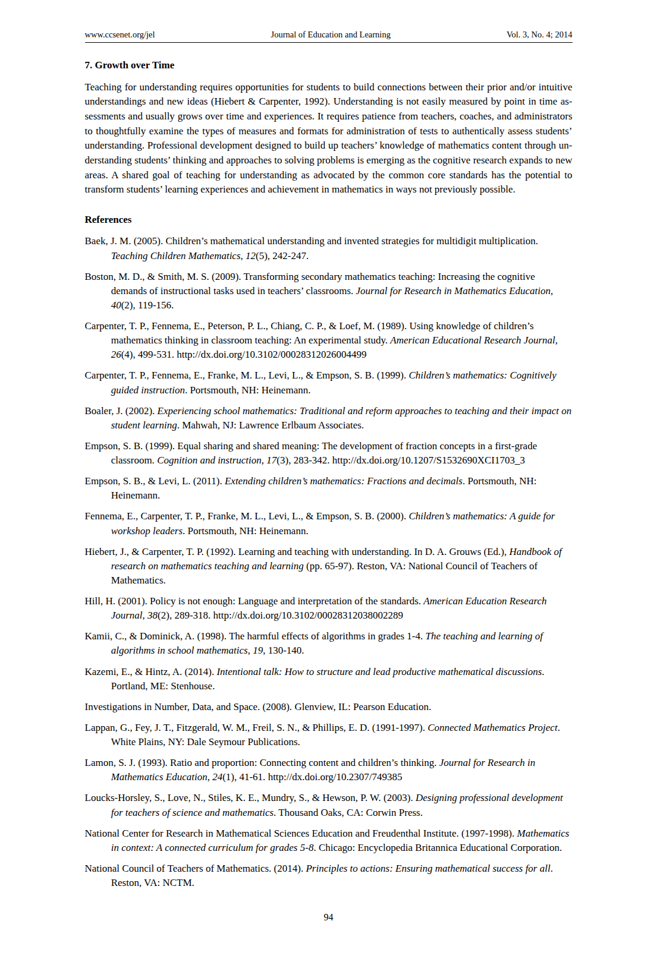www.ccsenet.org/jel Journal of Education and Learning Vol. 3, No. 4; 2014
7. Growth over Time
Teaching for understanding requires opportunities for students to build connections between their prior and/or intuitive understandings and new ideas (Hiebert & Carpenter, 1992). Understanding is not easily measured by point in time assessments and usually grows over time and experiences. It requires patience from teachers, coaches, and administrators to thoughtfully examine the types of measures and formats for administration of tests to authentically assess students’ understanding. Professional development designed to build up teachers’ knowledge of mathematics content through understanding students’ thinking and approaches to solving problems is emerging as the cognitive research expands to new areas. A shared goal of teaching for understanding as advocated by the common core standards has the potential to transform students’ learning experiences and achievement in mathematics in ways not previously possible.
References
Baek, J. M. (2005). Children’s mathematical understanding and invented strategies for multidigit multiplication. Teaching Children Mathematics, 12(5), 242-247.
Boston, M. D., & Smith, M. S. (2009). Transforming secondary mathematics teaching: Increasing the cognitive demands of instructional tasks used in teachers’ classrooms. Journal for Research in Mathematics Education, 40(2), 119-156.
Carpenter, T. P., Fennema, E., Peterson, P. L., Chiang, C. P., & Loef, M. (1989). Using knowledge of children’s mathematics thinking in classroom teaching: An experimental study. American Educational Research Journal, 26(4), 499-531. http://dx.doi.org/10.3102/00028312026004499
Carpenter, T. P., Fennema, E., Franke, M. L., Levi, L., & Empson, S. B. (1999). Children’s mathematics: Cognitively guided instruction. Portsmouth, NH: Heinemann.
Boaler, J. (2002). Experiencing school mathematics: Traditional and reform approaches to teaching and their impact on student learning. Mahwah, NJ: Lawrence Erlbaum Associates.
Empson, S. B. (1999). Equal sharing and shared meaning: The development of fraction concepts in a first-grade classroom. Cognition and instruction, 17(3), 283-342. http://dx.doi.org/10.1207/S1532690XCI1703_3
Empson, S. B., & Levi, L. (2011). Extending children’s mathematics: Fractions and decimals. Portsmouth, NH: Heinemann.
Fennema, E., Carpenter, T. P., Franke, M. L., Levi, L., & Empson, S. B. (2000). Children’s mathematics: A guide for workshop leaders. Portsmouth, NH: Heinemann.
Hiebert, J., & Carpenter, T. P. (1992). Learning and teaching with understanding. In D. A. Grouws (Ed.), Handbook of research on mathematics teaching and learning (pp. 65-97). Reston, VA: National Council of Teachers of Mathematics.
Hill, H. (2001). Policy is not enough: Language and interpretation of the standards. American Education Research Journal, 38(2), 289-318. http://dx.doi.org/10.3102/00028312038002289
Kamii, C., & Dominick, A. (1998). The harmful effects of algorithms in grades 1-4. The teaching and learning of algorithms in school mathematics, 19, 130-140.
Kazemi, E., & Hintz, A. (2014). Intentional talk: How to structure and lead productive mathematical discussions. Portland, ME: Stenhouse.
Investigations in Number, Data, and Space. (2008). Glenview, IL: Pearson Education.
Lappan, G., Fey, J. T., Fitzgerald, W. M., Freil, S. N., & Phillips, E. D. (1991-1997). Connected Mathematics Project. White Plains, NY: Dale Seymour Publications.
Lamon, S. J. (1993). Ratio and proportion: Connecting content and children’s thinking. Journal for Research in Mathematics Education, 24(1), 41-61. http://dx.doi.org/10.2307/749385
Loucks-Horsley, S., Love, N., Stiles, K. E., Mundry, S., & Hewson, P. W. (2003). Designing professional development for teachers of science and mathematics. Thousand Oaks, CA: Corwin Press.
National Center for Research in Mathematical Sciences Education and Freudenthal Institute. (1997-1998). Mathematics in context: A connected curriculum for grades 5-8. Chicago: Encyclopedia Britannica Educational Corporation.
National Council of Teachers of Mathematics. (2014). Principles to actions: Ensuring mathematical success for all. Reston, VA: NCTM.
94